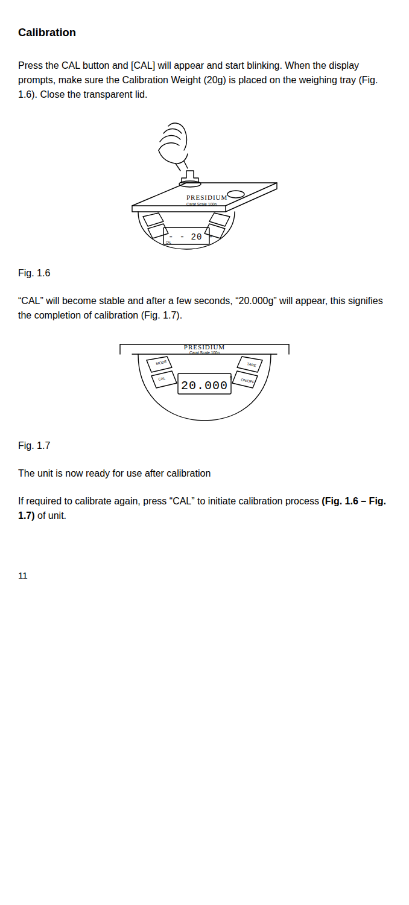Calibration
Press the CAL button and [CAL] will appear and start blinking. When the display prompts, make sure the Calibration Weight (20g) is placed on the weighing tray (Fig. 1.6). Close the transparent lid.
PRESIDIUM Carat Scale 100n - - 20 - CAL
Fig. 1.6
“CAL” will become stable and after a few seconds, “20.000g” will appear, this signifies the completion of calibration (Fig. 1.7).
MODE CAL TARE ON/OFF PRESIDIUM Carat Scale 100n 20.000 g
Fig. 1.7
The unit is now ready for use after calibration
If required to calibrate again, press “CAL” to initiate calibration process (Fig. 1.6 – Fig. 1.7) of unit.
11